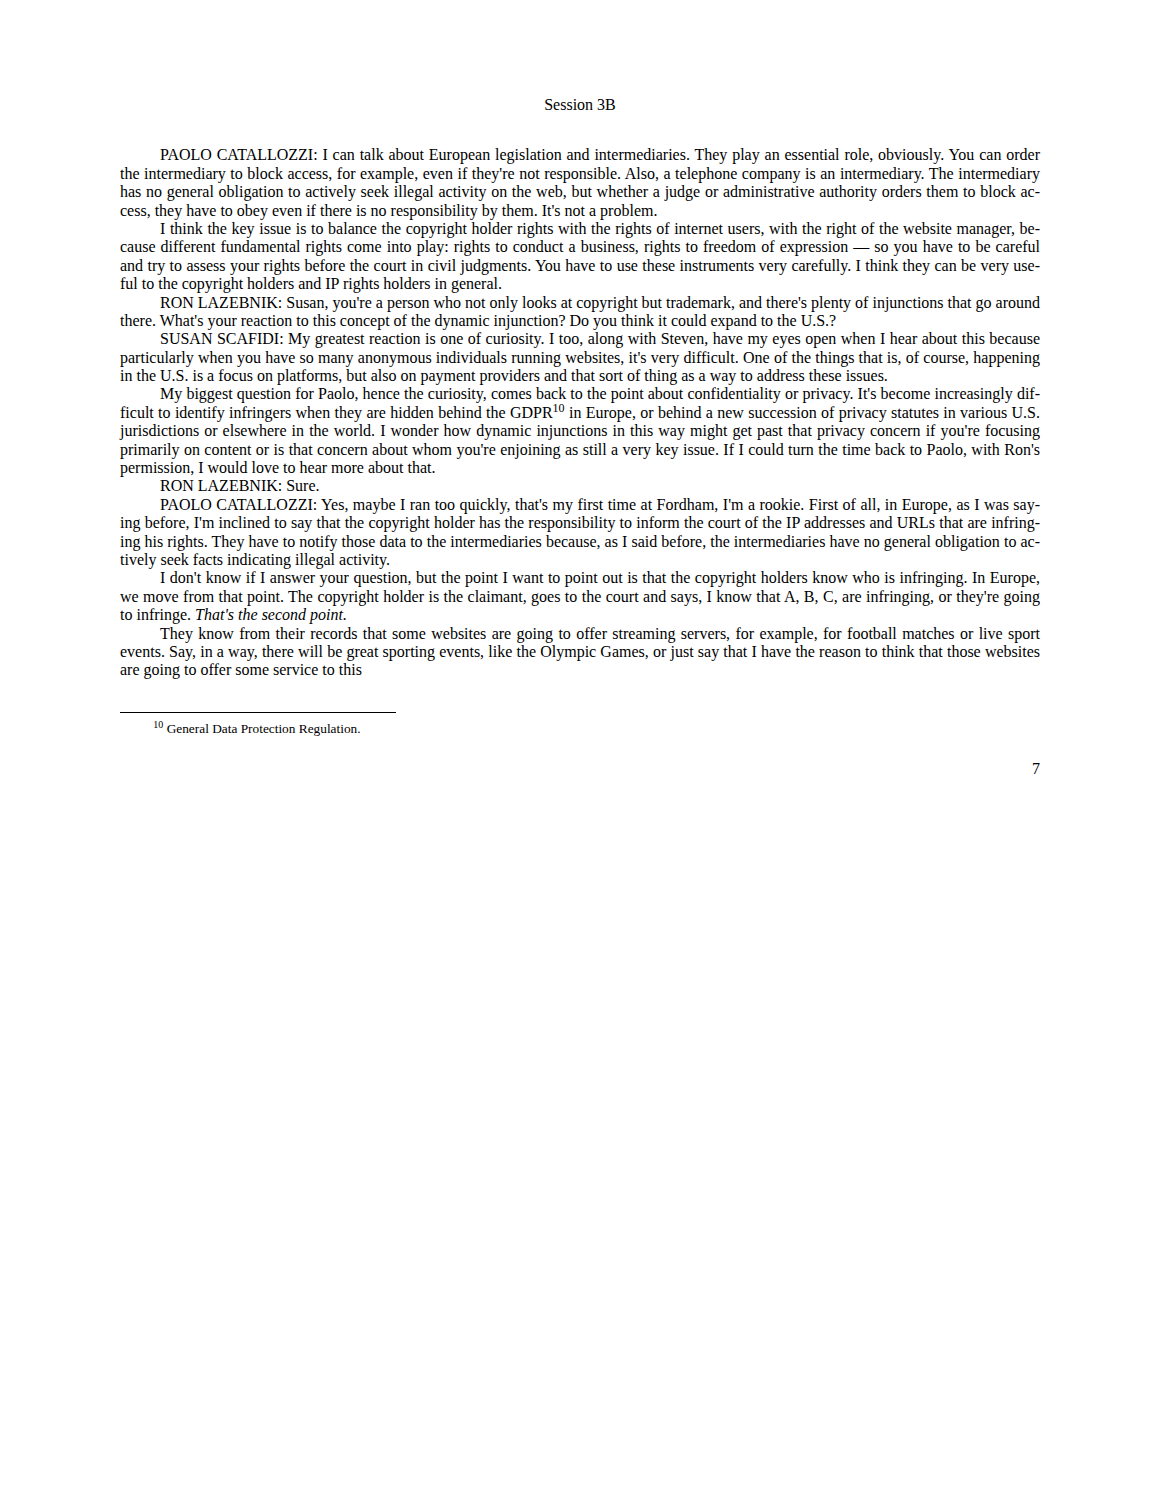Session 3B
PAOLO CATALLOZZI: I can talk about European legislation and intermediaries. They play an essential role, obviously. You can order the intermediary to block access, for example, even if they're not responsible. Also, a telephone company is an intermediary. The intermediary has no general obligation to actively seek illegal activity on the web, but whether a judge or administrative authority orders them to block access, they have to obey even if there is no responsibility by them. It's not a problem.
I think the key issue is to balance the copyright holder rights with the rights of internet users, with the right of the website manager, because different fundamental rights come into play: rights to conduct a business, rights to freedom of expression — so you have to be careful and try to assess your rights before the court in civil judgments. You have to use these instruments very carefully. I think they can be very useful to the copyright holders and IP rights holders in general.
RON LAZEBNIK: Susan, you're a person who not only looks at copyright but trademark, and there's plenty of injunctions that go around there. What's your reaction to this concept of the dynamic injunction? Do you think it could expand to the U.S.?
SUSAN SCAFIDI: My greatest reaction is one of curiosity. I too, along with Steven, have my eyes open when I hear about this because particularly when you have so many anonymous individuals running websites, it's very difficult. One of the things that is, of course, happening in the U.S. is a focus on platforms, but also on payment providers and that sort of thing as a way to address these issues.
My biggest question for Paolo, hence the curiosity, comes back to the point about confidentiality or privacy. It's become increasingly difficult to identify infringers when they are hidden behind the GDPR10 in Europe, or behind a new succession of privacy statutes in various U.S. jurisdictions or elsewhere in the world. I wonder how dynamic injunctions in this way might get past that privacy concern if you're focusing primarily on content or is that concern about whom you're enjoining as still a very key issue. If I could turn the time back to Paolo, with Ron's permission, I would love to hear more about that.
RON LAZEBNIK: Sure.
PAOLO CATALLOZZI: Yes, maybe I ran too quickly, that's my first time at Fordham, I'm a rookie. First of all, in Europe, as I was saying before, I'm inclined to say that the copyright holder has the responsibility to inform the court of the IP addresses and URLs that are infringing his rights. They have to notify those data to the intermediaries because, as I said before, the intermediaries have no general obligation to actively seek facts indicating illegal activity.
I don't know if I answer your question, but the point I want to point out is that the copyright holders know who is infringing. In Europe, we move from that point. The copyright holder is the claimant, goes to the court and says, I know that A, B, C, are infringing, or they're going to infringe. That's the second point.
They know from their records that some websites are going to offer streaming servers, for example, for football matches or live sport events. Say, in a way, there will be great sporting events, like the Olympic Games, or just say that I have the reason to think that those websites are going to offer some service to this
10 General Data Protection Regulation.
7